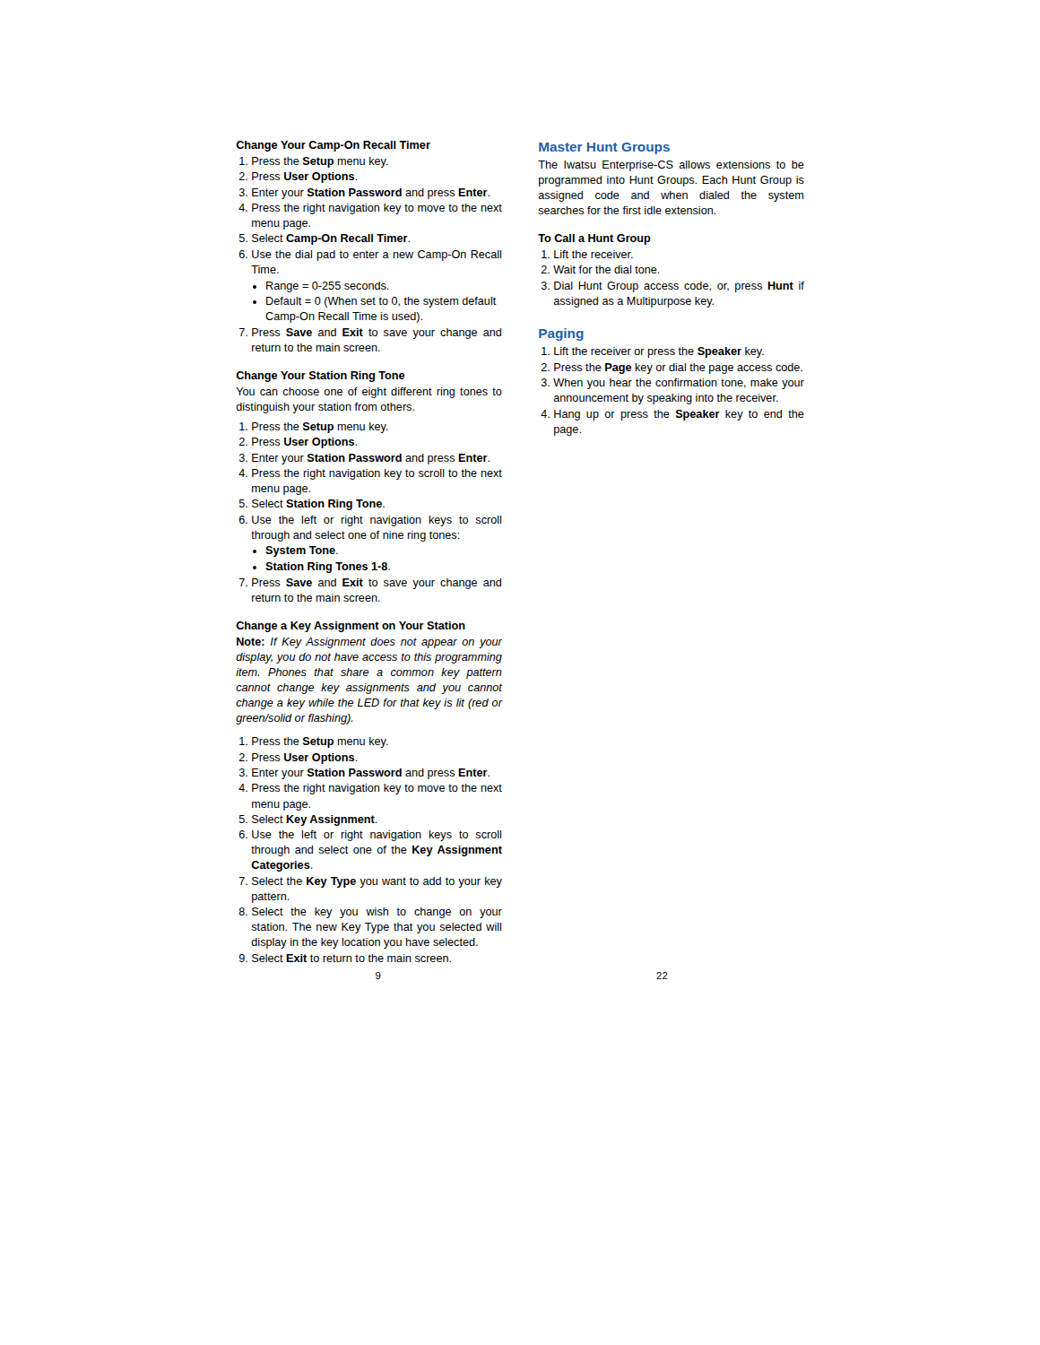Change Your Camp-On Recall Timer
Press the Setup menu key.
Press User Options.
Enter your Station Password and press Enter.
Press the right navigation key to move to the next menu page.
Select Camp-On Recall Timer.
Use the dial pad to enter a new Camp-On Recall Time.
Range = 0-255 seconds.
Default = 0 (When set to 0, the system default Camp-On Recall Time is used).
Press Save and Exit to save your change and return to the main screen.
Change Your Station Ring Tone
You can choose one of eight different ring tones to distinguish your station from others.
Press the Setup menu key.
Press User Options.
Enter your Station Password and press Enter.
Press the right navigation key to scroll to the next menu page.
Select Station Ring Tone.
Use the left or right navigation keys to scroll through and select one of nine ring tones:
System Tone.
Station Ring Tones 1-8.
Press Save and Exit to save your change and return to the main screen.
Change a Key Assignment on Your Station
Note: If Key Assignment does not appear on your display, you do not have access to this programming item. Phones that share a common key pattern cannot change key assignments and you cannot change a key while the LED for that key is lit (red or green/solid or flashing).
Press the Setup menu key.
Press User Options.
Enter your Station Password and press Enter.
Press the right navigation key to move to the next menu page.
Select Key Assignment.
Use the left or right navigation keys to scroll through and select one of the Key Assignment Categories.
Select the Key Type you want to add to your key pattern.
Select the key you wish to change on your station. The new Key Type that you selected will display in the key location you have selected.
Select Exit to return to the main screen.
Master Hunt Groups
The Iwatsu Enterprise-CS allows extensions to be programmed into Hunt Groups. Each Hunt Group is assigned code and when dialed the system searches for the first idle extension.
To Call a Hunt Group
Lift the receiver.
Wait for the dial tone.
Dial Hunt Group access code, or, press Hunt if assigned as a Multipurpose key.
Paging
Lift the receiver or press the Speaker key.
Press the Page key or dial the page access code.
When you hear the confirmation tone, make your announcement by speaking into the receiver.
Hang up or press the Speaker key to end the page.
9
22